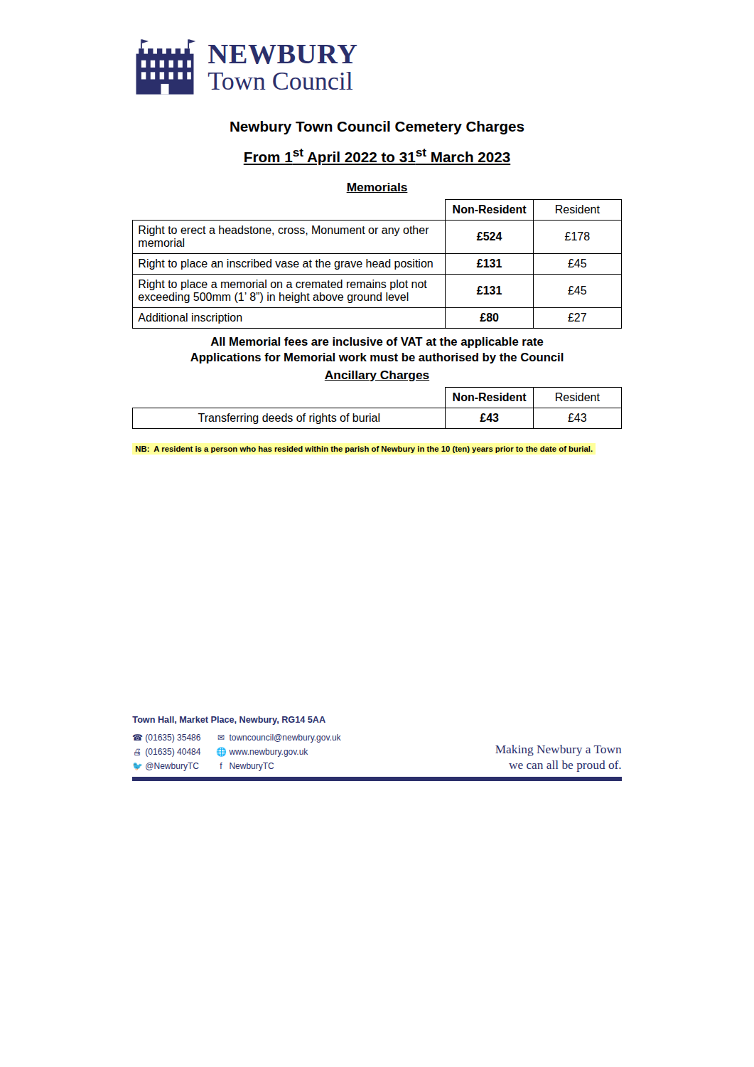NEWBURY Town Council
Newbury Town Council Cemetery Charges
From 1st April 2022 to 31st March 2023
Memorials
| | Non-Resident | Resident |
| --- | --- | --- |
| Right to erect a headstone, cross, Monument or any other memorial | £524 | £178 |
| Right to place an inscribed vase at the grave head position | £131 | £45 |
| Right to place a memorial on a cremated remains plot not exceeding 500mm (1’ 8”) in height above ground level | £131 | £45 |
| Additional inscription | £80 | £27 |
All Memorial fees are inclusive of VAT at the applicable rate
Applications for Memorial work must be authorised by the Council
Ancillary Charges
| | Non-Resident | Resident |
| --- | --- | --- |
| Transferring deeds of rights of burial | £43 | £43 |
NB: A resident is a person who has resided within the parish of Newbury in the 10 (ten) years prior to the date of burial.
Town Hall, Market Place, Newbury, RG14 5AA
☎(01635) 35486 ✉towncouncil@newbury.gov.uk 🖨(01635) 40484 🌐www.newbury.gov.uk 🐦@NewburyTC f NewburyTC
Making Newbury a Town
we can all be proud of.